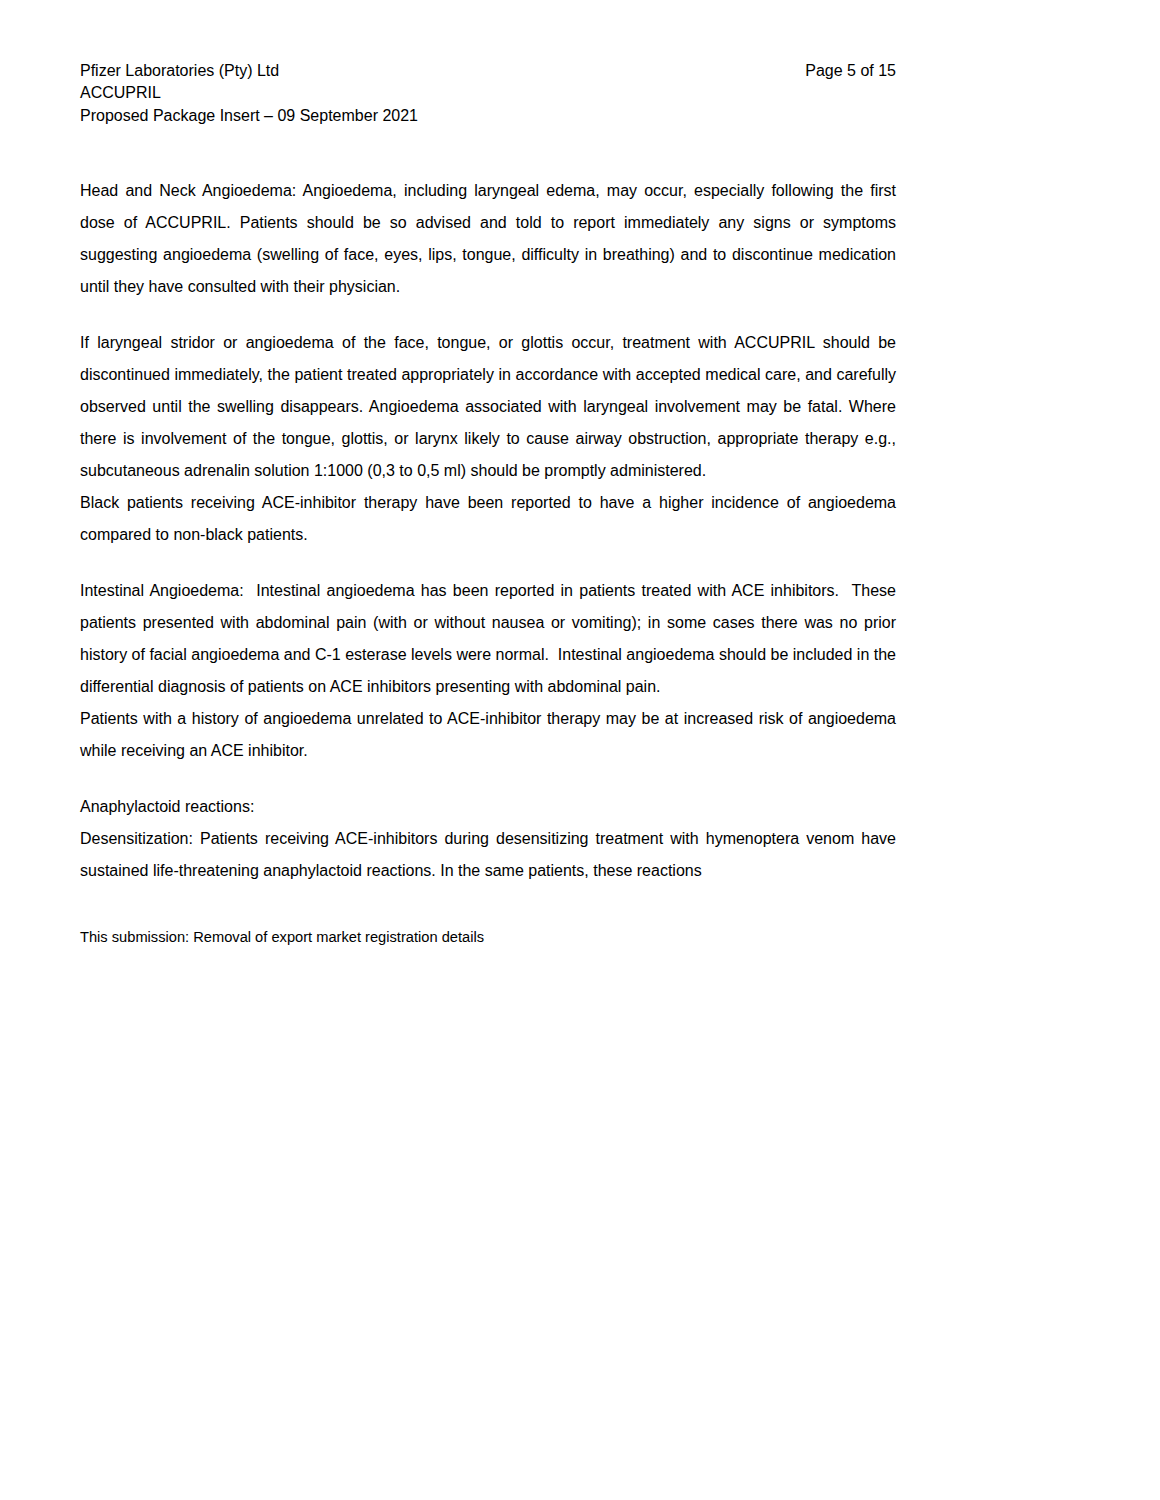Pfizer Laboratories (Pty) Ltd Page 5 of 15 ACCUPRIL Proposed Package Insert – 09 September 2021
Head and Neck Angioedema: Angioedema, including laryngeal edema, may occur, especially following the first dose of ACCUPRIL. Patients should be so advised and told to report immediately any signs or symptoms suggesting angioedema (swelling of face, eyes, lips, tongue, difficulty in breathing) and to discontinue medication until they have consulted with their physician.
If laryngeal stridor or angioedema of the face, tongue, or glottis occur, treatment with ACCUPRIL should be discontinued immediately, the patient treated appropriately in accordance with accepted medical care, and carefully observed until the swelling disappears. Angioedema associated with laryngeal involvement may be fatal. Where there is involvement of the tongue, glottis, or larynx likely to cause airway obstruction, appropriate therapy e.g., subcutaneous adrenalin solution 1:1000 (0,3 to 0,5 ml) should be promptly administered.
Black patients receiving ACE-inhibitor therapy have been reported to have a higher incidence of angioedema compared to non-black patients.
Intestinal Angioedema: Intestinal angioedema has been reported in patients treated with ACE inhibitors. These patients presented with abdominal pain (with or without nausea or vomiting); in some cases there was no prior history of facial angioedema and C-1 esterase levels were normal. Intestinal angioedema should be included in the differential diagnosis of patients on ACE inhibitors presenting with abdominal pain.
Patients with a history of angioedema unrelated to ACE-inhibitor therapy may be at increased risk of angioedema while receiving an ACE inhibitor.
Anaphylactoid reactions:
Desensitization: Patients receiving ACE-inhibitors during desensitizing treatment with hymenoptera venom have sustained life-threatening anaphylactoid reactions. In the same patients, these reactions
This submission: Removal of export market registration details